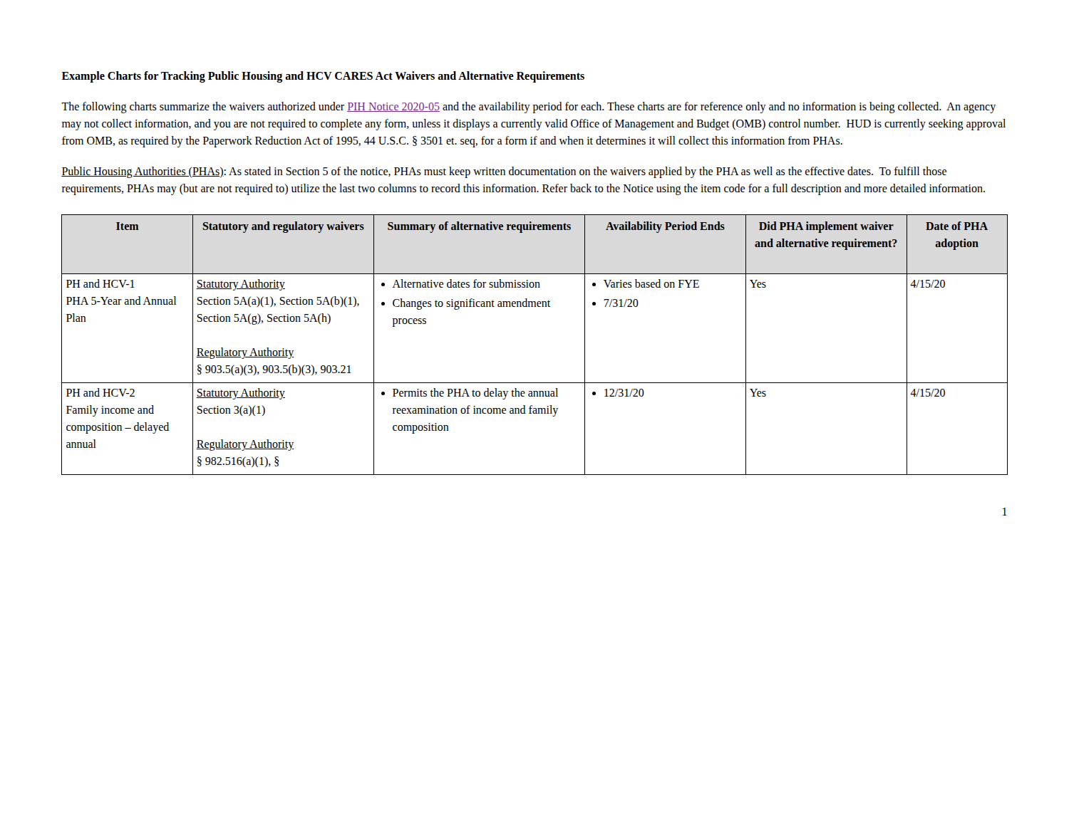Example Charts for Tracking Public Housing and HCV CARES Act Waivers and Alternative Requirements
The following charts summarize the waivers authorized under PIH Notice 2020-05 and the availability period for each. These charts are for reference only and no information is being collected. An agency may not collect information, and you are not required to complete any form, unless it displays a currently valid Office of Management and Budget (OMB) control number. HUD is currently seeking approval from OMB, as required by the Paperwork Reduction Act of 1995, 44 U.S.C. § 3501 et. seq, for a form if and when it determines it will collect this information from PHAs.
Public Housing Authorities (PHAs): As stated in Section 5 of the notice, PHAs must keep written documentation on the waivers applied by the PHA as well as the effective dates. To fulfill those requirements, PHAs may (but are not required to) utilize the last two columns to record this information. Refer back to the Notice using the item code for a full description and more detailed information.
| Item | Statutory and regulatory waivers | Summary of alternative requirements | Availability Period Ends | Did PHA implement waiver and alternative requirement? | Date of PHA adoption |
| --- | --- | --- | --- | --- | --- |
| PH and HCV-1 PHA 5-Year and Annual Plan | Statutory Authority Section 5A(a)(1), Section 5A(b)(1), Section 5A(g), Section 5A(h) Regulatory Authority § 903.5(a)(3), 903.5(b)(3), 903.21 | Alternative dates for submission Changes to significant amendment process | Varies based on FYE 7/31/20 | Yes | 4/15/20 |
| PH and HCV-2 Family income and composition – delayed annual | Statutory Authority Section 3(a)(1) Regulatory Authority § 982.516(a)(1), § | Permits the PHA to delay the annual reexamination of income and family composition | 12/31/20 | Yes | 4/15/20 |
1